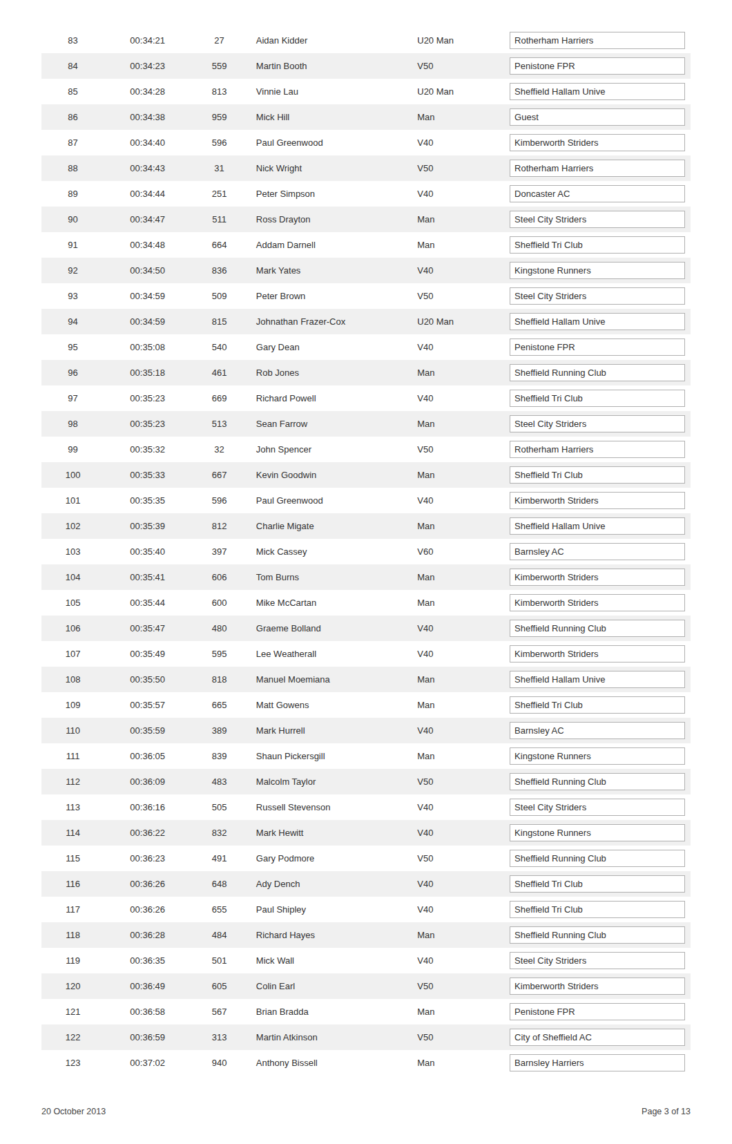| 83 | 00:34:21 | 27 | Aidan Kidder | U20 Man | Rotherham Harriers |
| 84 | 00:34:23 | 559 | Martin Booth | V50 | Penistone FPR |
| 85 | 00:34:28 | 813 | Vinnie Lau | U20 Man | Sheffield Hallam Unive |
| 86 | 00:34:38 | 959 | Mick Hill | Man | Guest |
| 87 | 00:34:40 | 596 | Paul Greenwood | V40 | Kimberworth Striders |
| 88 | 00:34:43 | 31 | Nick Wright | V50 | Rotherham Harriers |
| 89 | 00:34:44 | 251 | Peter Simpson | V40 | Doncaster AC |
| 90 | 00:34:47 | 511 | Ross Drayton | Man | Steel City Striders |
| 91 | 00:34:48 | 664 | Addam Darnell | Man | Sheffield Tri Club |
| 92 | 00:34:50 | 836 | Mark Yates | V40 | Kingstone Runners |
| 93 | 00:34:59 | 509 | Peter Brown | V50 | Steel City Striders |
| 94 | 00:34:59 | 815 | Johnathan Frazer-Cox | U20 Man | Sheffield Hallam Unive |
| 95 | 00:35:08 | 540 | Gary Dean | V40 | Penistone FPR |
| 96 | 00:35:18 | 461 | Rob Jones | Man | Sheffield Running Club |
| 97 | 00:35:23 | 669 | Richard Powell | V40 | Sheffield Tri Club |
| 98 | 00:35:23 | 513 | Sean Farrow | Man | Steel City Striders |
| 99 | 00:35:32 | 32 | John Spencer | V50 | Rotherham Harriers |
| 100 | 00:35:33 | 667 | Kevin Goodwin | Man | Sheffield Tri Club |
| 101 | 00:35:35 | 596 | Paul Greenwood | V40 | Kimberworth Striders |
| 102 | 00:35:39 | 812 | Charlie Migate | Man | Sheffield Hallam Unive |
| 103 | 00:35:40 | 397 | Mick Cassey | V60 | Barnsley AC |
| 104 | 00:35:41 | 606 | Tom Burns | Man | Kimberworth Striders |
| 105 | 00:35:44 | 600 | Mike McCartan | Man | Kimberworth Striders |
| 106 | 00:35:47 | 480 | Graeme Bolland | V40 | Sheffield Running Club |
| 107 | 00:35:49 | 595 | Lee Weatherall | V40 | Kimberworth Striders |
| 108 | 00:35:50 | 818 | Manuel Moemiana | Man | Sheffield Hallam Unive |
| 109 | 00:35:57 | 665 | Matt Gowens | Man | Sheffield Tri Club |
| 110 | 00:35:59 | 389 | Mark Hurrell | V40 | Barnsley AC |
| 111 | 00:36:05 | 839 | Shaun Pickersgill | Man | Kingstone Runners |
| 112 | 00:36:09 | 483 | Malcolm Taylor | V50 | Sheffield Running Club |
| 113 | 00:36:16 | 505 | Russell Stevenson | V40 | Steel City Striders |
| 114 | 00:36:22 | 832 | Mark Hewitt | V40 | Kingstone Runners |
| 115 | 00:36:23 | 491 | Gary Podmore | V50 | Sheffield Running Club |
| 116 | 00:36:26 | 648 | Ady Dench | V40 | Sheffield Tri Club |
| 117 | 00:36:26 | 655 | Paul Shipley | V40 | Sheffield Tri Club |
| 118 | 00:36:28 | 484 | Richard Hayes | Man | Sheffield Running Club |
| 119 | 00:36:35 | 501 | Mick Wall | V40 | Steel City Striders |
| 120 | 00:36:49 | 605 | Colin Earl | V50 | Kimberworth Striders |
| 121 | 00:36:58 | 567 | Brian Bradda | Man | Penistone FPR |
| 122 | 00:36:59 | 313 | Martin Atkinson | V50 | City of Sheffield AC |
| 123 | 00:37:02 | 940 | Anthony Bissell | Man | Barnsley Harriers |
20 October 2013 Page 3 of 13